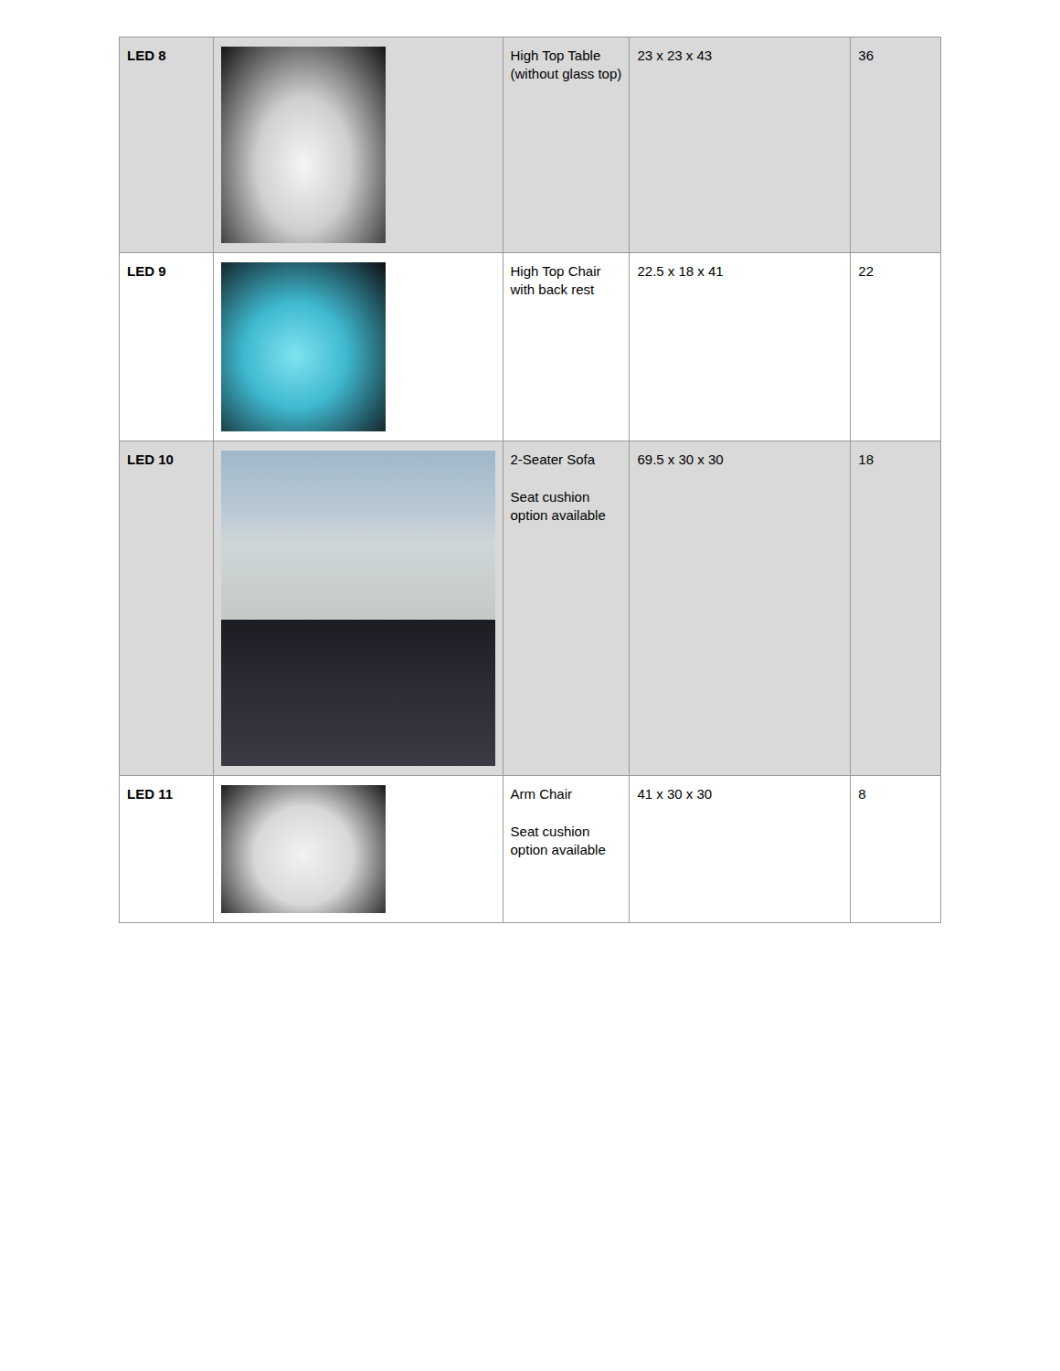| LED 8 | | High Top Table (without glass top) | 23 x 23 x 43 | 36 |
| LED 9 | | High Top Chair with back rest | 22.5 x 18 x 41 | 22 |
| LED 10 | | 2-Seater Sofa Seat cushion option available | 69.5 x 30 x 30 | 18 |
| LED 11 | | Arm Chair Seat cushion option available | 41 x 30 x 30 | 8 |